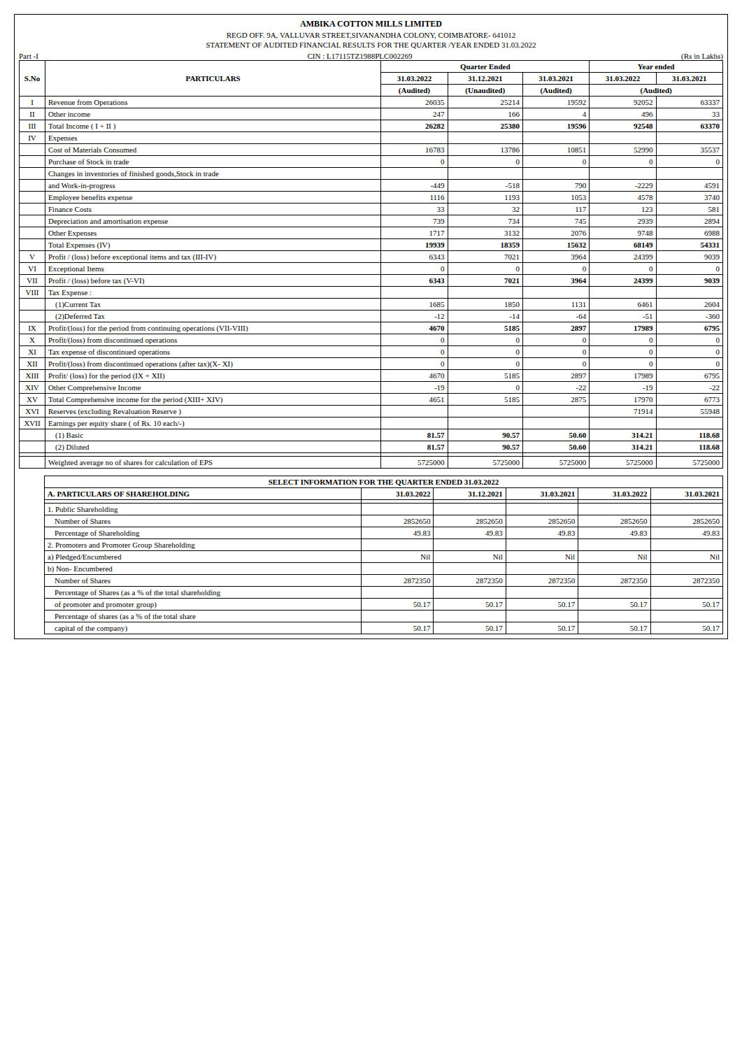AMBIKA COTTON MILLS LIMITED
REGD OFF. 9A, VALLUVAR STREET,SIVANANDHA COLONY, COIMBATORE- 641012
STATEMENT OF AUDITED FINANCIAL RESULTS FOR THE QUARTER /YEAR ENDED 31.03.2022
Part -I
CIN : L17115TZ1988PLC002269
(Rs in Lakhs)
| S.No | PARTICULARS | Quarter Ended | Year ended |
| --- | --- | --- | --- |
| 31.03.2022 | 31.12.2021 | 31.03.2021 | 31.03.2022 | 31.03.2021 |
| (Audited) | (Unaudited) | (Audited) | (Audited) |
| I | Revenue from Operations | 26035 | 25214 | 19592 | 92052 | 63337 |
| II | Other income | 247 | 166 | 4 | 496 | 33 |
| III | Total Income ( I + II ) | 26282 | 25380 | 19596 | 92548 | 63370 |
| IV | Expenses | | | | | |
| | Cost of Materials Consumed | 16783 | 13786 | 10851 | 52990 | 35537 |
| | Purchase of Stock in trade | 0 | 0 | 0 | 0 | 0 |
| | Changes in inventories of finished goods,Stock in trade | | | | | |
| | and Work-in-progress | -449 | -518 | 790 | -2229 | 4591 |
| | Employee benefits expense | 1116 | 1193 | 1053 | 4578 | 3740 |
| | Finance Costs | 33 | 32 | 117 | 123 | 581 |
| | Depreciation and amortisation expense | 739 | 734 | 745 | 2939 | 2894 |
| | Other Expenses | 1717 | 3132 | 2076 | 9748 | 6988 |
| | Total Expenses (IV) | 19939 | 18359 | 15632 | 68149 | 54331 |
| V | Profit / (loss) before exceptional items and tax (III-IV) | 6343 | 7021 | 3964 | 24399 | 9039 |
| VI | Exceptional Items | 0 | 0 | 0 | 0 | 0 |
| VII | Profit / (loss) before tax (V-VI) | 6343 | 7021 | 3964 | 24399 | 9039 |
| VIII | Tax Expense : | | | | | |
| | (1)Current Tax | 1685 | 1850 | 1131 | 6461 | 2604 |
| | (2)Deferred Tax | -12 | -14 | -64 | -51 | -360 |
| IX | Profit/(loss) for the period from continuing operations (VII-VIII) | 4670 | 5185 | 2897 | 17989 | 6795 |
| X | Profit/(loss) from discontinued operations | 0 | 0 | 0 | 0 | 0 |
| XI | Tax expense of discontinued operations | 0 | 0 | 0 | 0 | 0 |
| XII | Profit/(loss) from discontinued operations (after tax)(X- XI) | 0 | 0 | 0 | 0 | 0 |
| XIII | Profit/ (loss) for the period (IX + XII) | 4670 | 5185 | 2897 | 17989 | 6795 |
| XIV | Other Comprehensive Income | -19 | 0 | -22 | -19 | -22 |
| XV | Total Comprehensive income for the period (XIII+ XIV) | 4651 | 5185 | 2875 | 17970 | 6773 |
| XVI | Reserves (excluding Revaluation Reserve ) | | | | 71914 | 55948 |
| XVII | Earnings per equity share ( of Rs. 10 each/-) | | | | | |
| | (1) Basic | 81.57 | 90.57 | 50.60 | 314.21 | 118.68 |
| | (2) Diluted | 81.57 | 90.57 | 50.60 | 314.21 | 118.68 |
| | Weighted average no of shares for calculation of EPS | 5725000 | 5725000 | 5725000 | 5725000 | 5725000 |
| | SELECT INFORMATION FOR THE QUARTER ENDED 31.03.2022 |
| | A. PARTICULARS OF SHAREHOLDING | 31.03.2022 | 31.12.2021 | 31.03.2021 | 31.03.2022 | 31.03.2021 |
| | 1. Public Shareholding | | | | | |
| | Number of Shares | 2852650 | 2852650 | 2852650 | 2852650 | 2852650 |
| | Percentage of Shareholding | 49.83 | 49.83 | 49.83 | 49.83 | 49.83 |
| | 2. Promoters and Promoter Group Shareholding | | | | | |
| | a) Pledged/Encumbered | Nil | Nil | Nil | Nil | Nil |
| | b) Non- Encumbered | | | | | |
| | Number of Shares | 2872350 | 2872350 | 2872350 | 2872350 | 2872350 |
| | Percentage of Shares (as a % of the total shareholding | | | | | |
| | of promoter and promoter group) | 50.17 | 50.17 | 50.17 | 50.17 | 50.17 |
| | Percentage of shares (as a % of the total share | | | | | |
| | capital of the company) | 50.17 | 50.17 | 50.17 | 50.17 | 50.17 |